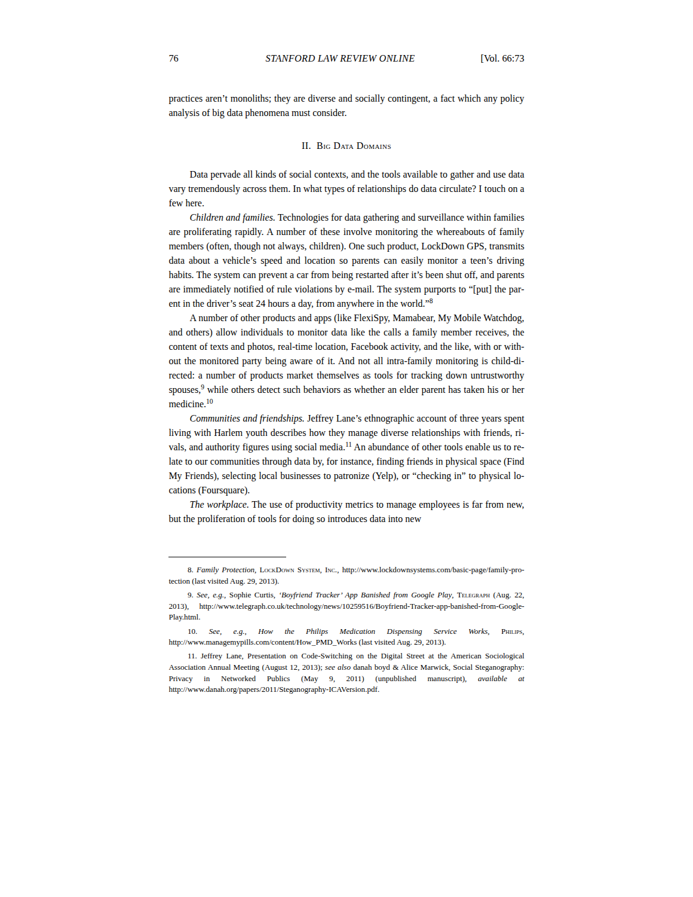76 STANFORD LAW REVIEW ONLINE [Vol. 66:73
practices aren’t monoliths; they are diverse and socially contingent, a fact which any policy analysis of big data phenomena must consider.
II. Big Data Domains
Data pervade all kinds of social contexts, and the tools available to gather and use data vary tremendously across them. In what types of relationships do data circulate? I touch on a few here.
Children and families. Technologies for data gathering and surveillance within families are proliferating rapidly. A number of these involve monitoring the whereabouts of family members (often, though not always, children). One such product, LockDown GPS, transmits data about a vehicle’s speed and location so parents can easily monitor a teen’s driving habits. The system can prevent a car from being restarted after it’s been shut off, and parents are immediately notified of rule violations by e-mail. The system purports to “[put] the parent in the driver’s seat 24 hours a day, from anywhere in the world.”8
A number of other products and apps (like FlexiSpy, Mamabear, My Mobile Watchdog, and others) allow individuals to monitor data like the calls a family member receives, the content of texts and photos, real-time location, Facebook activity, and the like, with or without the monitored party being aware of it. And not all intra-family monitoring is child-directed: a number of products market themselves as tools for tracking down untrustworthy spouses,9 while others detect such behaviors as whether an elder parent has taken his or her medicine.10
Communities and friendships. Jeffrey Lane’s ethnographic account of three years spent living with Harlem youth describes how they manage diverse relationships with friends, rivals, and authority figures using social media.11 An abundance of other tools enable us to relate to our communities through data by, for instance, finding friends in physical space (Find My Friends), selecting local businesses to patronize (Yelp), or “checking in” to physical locations (Foursquare).
The workplace. The use of productivity metrics to manage employees is far from new, but the proliferation of tools for doing so introduces data into new
8. Family Protection, LockDown System, Inc., http://www.lockdownsystems.com/basic-page/family-protection (last visited Aug. 29, 2013).
9. See, e.g., Sophie Curtis, ‘Boyfriend Tracker’ App Banished from Google Play, Telegraph (Aug. 22, 2013), http://www.telegraph.co.uk/technology/news/10259516/Boyfriend-Tracker-app-banished-from-Google-Play.html.
10. See, e.g., How the Philips Medication Dispensing Service Works, Philips, http://www.managemypills.com/content/How_PMD_Works (last visited Aug. 29, 2013).
11. Jeffrey Lane, Presentation on Code-Switching on the Digital Street at the American Sociological Association Annual Meeting (August 12, 2013); see also danah boyd & Alice Marwick, Social Steganography: Privacy in Networked Publics (May 9, 2011) (unpublished manuscript), available at http://www.danah.org/papers/2011/Steganography-ICAVersion.pdf.